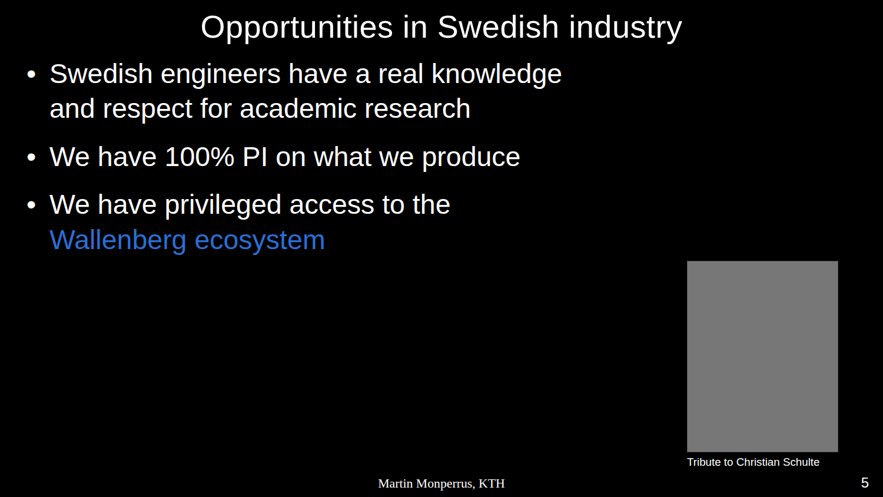Opportunities in Swedish industry
Swedish engineers have a real knowledge and respect for academic research
We have 100% PI on what we produce
We have privileged access to the Wallenberg ecosystem
Tribute to Christian Schulte
Martin Monperrus, KTH
5